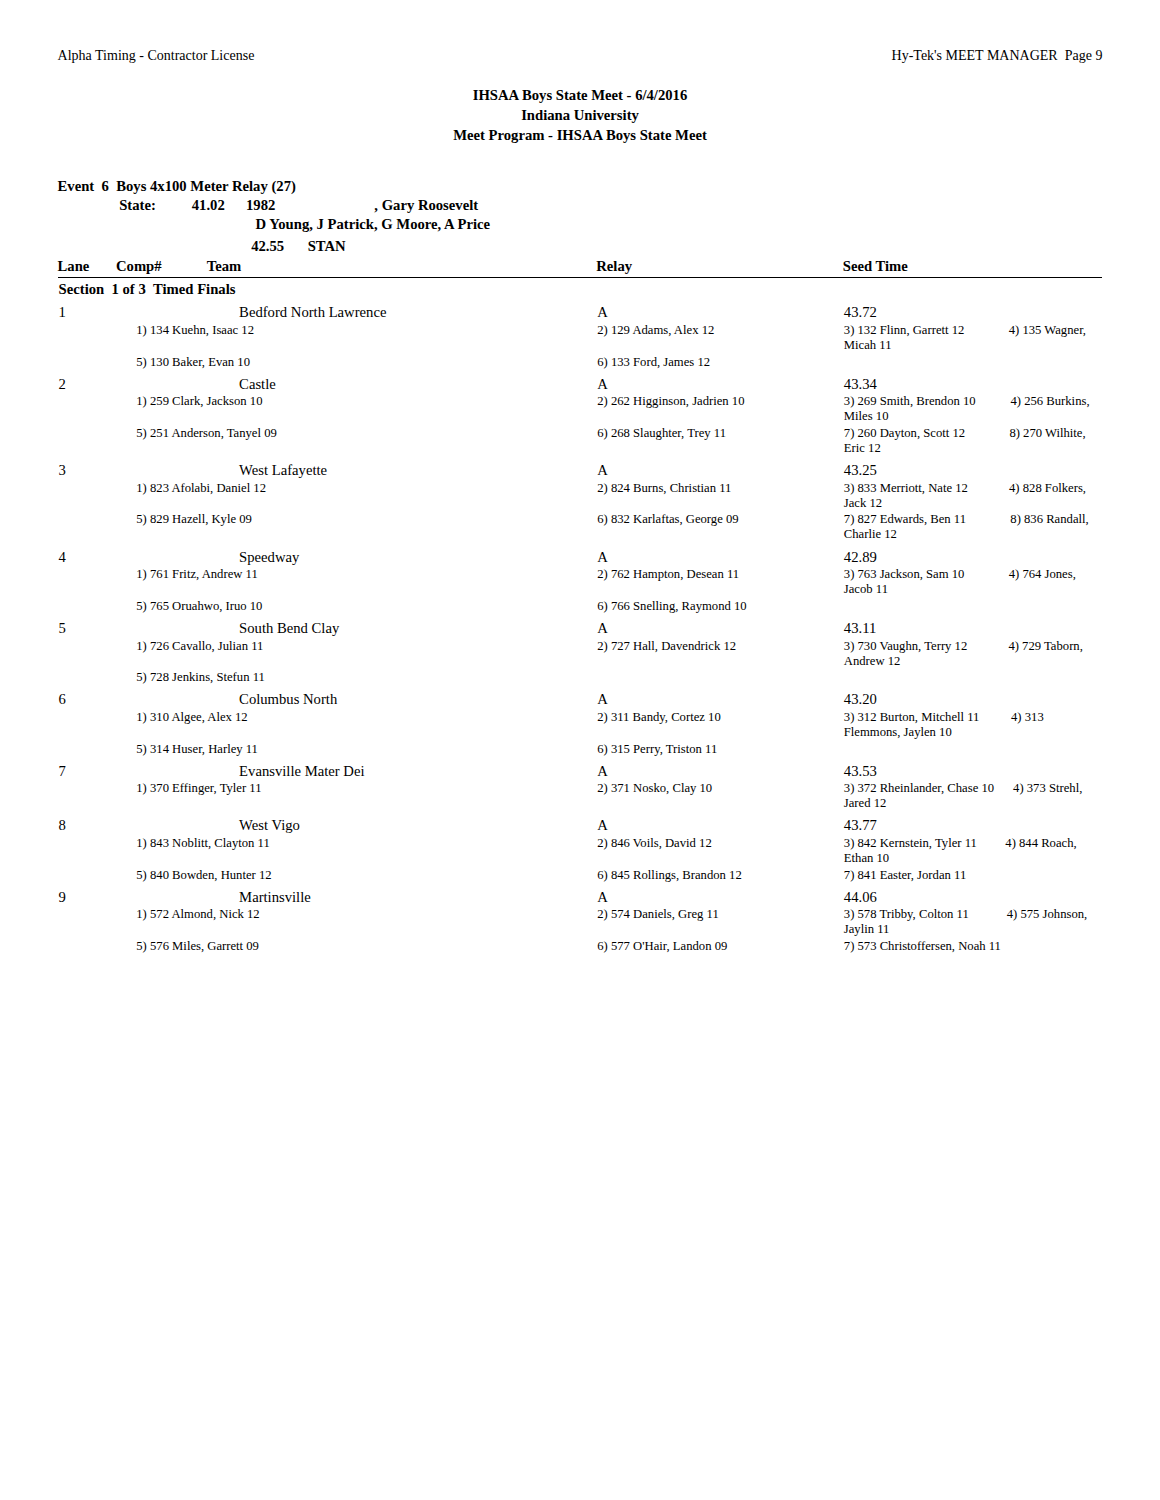Alpha Timing - Contractor License Hy-Tek's MEET MANAGER Page 9
IHSAA Boys State Meet - 6/4/2016
Indiana University
Meet Program - IHSAA Boys State Meet
Event 6 Boys 4x100 Meter Relay (27)
State: 41.02 1982 , Gary Roosevelt
D Young, J Patrick, G Moore, A Price
42.55STAN
| Lane | Comp# | Team | Relay | Seed Time |
| --- | --- | --- | --- | --- |
| Section 1 of 3 Timed Finals |
| 1 | | Bedford North Lawrence | A | 43.72 |
| | 1) 134 Kuehn, Isaac 12 | 2) 129 Adams, Alex 12 | 3) 132 Flinn, Garrett 12 4) 135 Wagner, Micah 11 |
| | 5) 130 Baker, Evan 10 | 6) 133 Ford, James 12 | |
| 2 | | Castle | A | 43.34 |
| | 1) 259 Clark, Jackson 10 | 2) 262 Higginson, Jadrien 10 | 3) 269 Smith, Brendon 10 4) 256 Burkins, Miles 10 |
| | 5) 251 Anderson, Tanyel 09 | 6) 268 Slaughter, Trey 11 | 7) 260 Dayton, Scott 12 8) 270 Wilhite, Eric 12 |
| 3 | | West Lafayette | A | 43.25 |
| | 1) 823 Afolabi, Daniel 12 | 2) 824 Burns, Christian 11 | 3) 833 Merriott, Nate 12 4) 828 Folkers, Jack 12 |
| | 5) 829 Hazell, Kyle 09 | 6) 832 Karlaftas, George 09 | 7) 827 Edwards, Ben 11 8) 836 Randall, Charlie 12 |
| 4 | | Speedway | A | 42.89 |
| | 1) 761 Fritz, Andrew 11 | 2) 762 Hampton, Desean 11 | 3) 763 Jackson, Sam 10 4) 764 Jones, Jacob 11 |
| | 5) 765 Oruahwo, Iruo 10 | 6) 766 Snelling, Raymond 10 | |
| 5 | | South Bend Clay | A | 43.11 |
| | 1) 726 Cavallo, Julian 11 | 2) 727 Hall, Davendrick 12 | 3) 730 Vaughn, Terry 12 4) 729 Taborn, Andrew 12 |
| | 5) 728 Jenkins, Stefun 11 | | |
| 6 | | Columbus North | A | 43.20 |
| | 1) 310 Algee, Alex 12 | 2) 311 Bandy, Cortez 10 | 3) 312 Burton, Mitchell 11 4) 313 Flemmons, Jaylen 10 |
| | 5) 314 Huser, Harley 11 | 6) 315 Perry, Triston 11 | |
| 7 | | Evansville Mater Dei | A | 43.53 |
| | 1) 370 Effinger, Tyler 11 | 2) 371 Nosko, Clay 10 | 3) 372 Rheinlander, Chase 10 4) 373 Strehl, Jared 12 |
| 8 | | West Vigo | A | 43.77 |
| | 1) 843 Noblitt, Clayton 11 | 2) 846 Voils, David 12 | 3) 842 Kernstein, Tyler 11 4) 844 Roach, Ethan 10 |
| | 5) 840 Bowden, Hunter 12 | 6) 845 Rollings, Brandon 12 | 7) 841 Easter, Jordan 11 |
| 9 | | Martinsville | A | 44.06 |
| | 1) 572 Almond, Nick 12 | 2) 574 Daniels, Greg 11 | 3) 578 Tribby, Colton 11 4) 575 Johnson, Jaylin 11 |
| | 5) 576 Miles, Garrett 09 | 6) 577 O'Hair, Landon 09 | 7) 573 Christoffersen, Noah 11 |